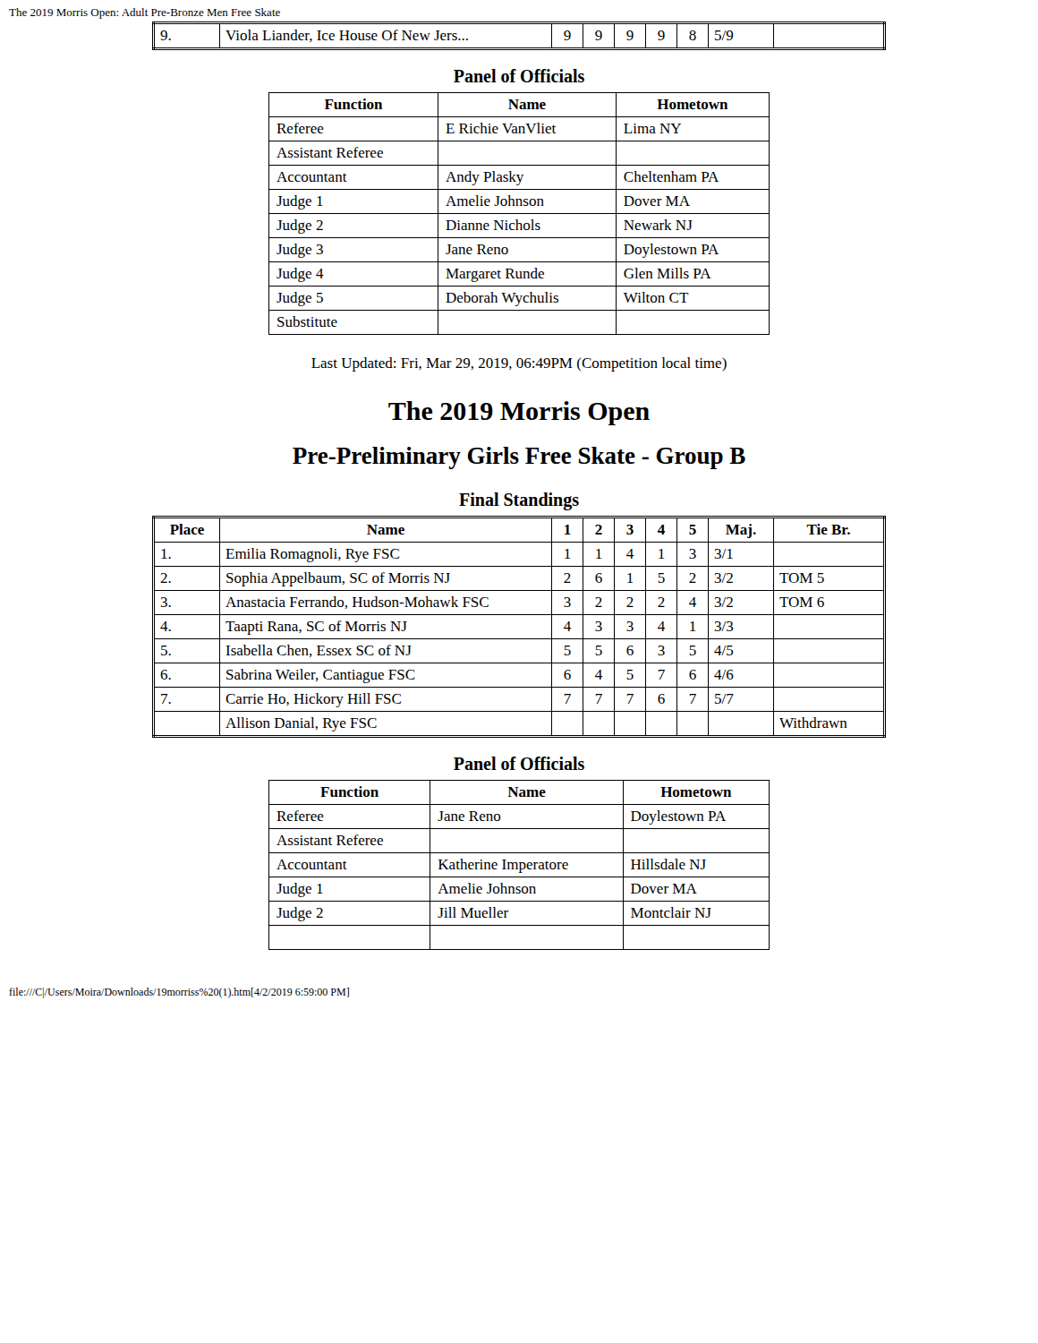The 2019 Morris Open: Adult Pre-Bronze Men Free Skate
| 9. | Viola Liander, Ice House Of New Jers... | 9 | 9 | 9 | 9 | 8 | 5/9 | |
Panel of Officials
| Function | Name | Hometown |
| --- | --- | --- |
| Referee | E Richie VanVliet | Lima NY |
| Assistant Referee | | |
| Accountant | Andy Plasky | Cheltenham PA |
| Judge 1 | Amelie Johnson | Dover MA |
| Judge 2 | Dianne Nichols | Newark NJ |
| Judge 3 | Jane Reno | Doylestown PA |
| Judge 4 | Margaret Runde | Glen Mills PA |
| Judge 5 | Deborah Wychulis | Wilton CT |
| Substitute | | |
Last Updated: Fri, Mar 29, 2019, 06:49PM (Competition local time)
The 2019 Morris Open
Pre-Preliminary Girls Free Skate - Group B
Final Standings
| Place | Name | 1 | 2 | 3 | 4 | 5 | Maj. | Tie Br. |
| --- | --- | --- | --- | --- | --- | --- | --- | --- |
| 1. | Emilia Romagnoli, Rye FSC | 1 | 1 | 4 | 1 | 3 | 3/1 | |
| 2. | Sophia Appelbaum, SC of Morris NJ | 2 | 6 | 1 | 5 | 2 | 3/2 | TOM 5 |
| 3. | Anastacia Ferrando, Hudson-Mohawk FSC | 3 | 2 | 2 | 2 | 4 | 3/2 | TOM 6 |
| 4. | Taapti Rana, SC of Morris NJ | 4 | 3 | 3 | 4 | 1 | 3/3 | |
| 5. | Isabella Chen, Essex SC of NJ | 5 | 5 | 6 | 3 | 5 | 4/5 | |
| 6. | Sabrina Weiler, Cantiague FSC | 6 | 4 | 5 | 7 | 6 | 4/6 | |
| 7. | Carrie Ho, Hickory Hill FSC | 7 | 7 | 7 | 6 | 7 | 5/7 | |
| | Allison Danial, Rye FSC | | | | | | | Withdrawn |
Panel of Officials
| Function | Name | Hometown |
| --- | --- | --- |
| Referee | Jane Reno | Doylestown PA |
| Assistant Referee | | |
| Accountant | Katherine Imperatore | Hillsdale NJ |
| Judge 1 | Amelie Johnson | Dover MA |
| Judge 2 | Jill Mueller | Montclair NJ |
file:///C|/Users/Moira/Downloads/19morriss%20(1).htm[4/2/2019 6:59:00 PM]